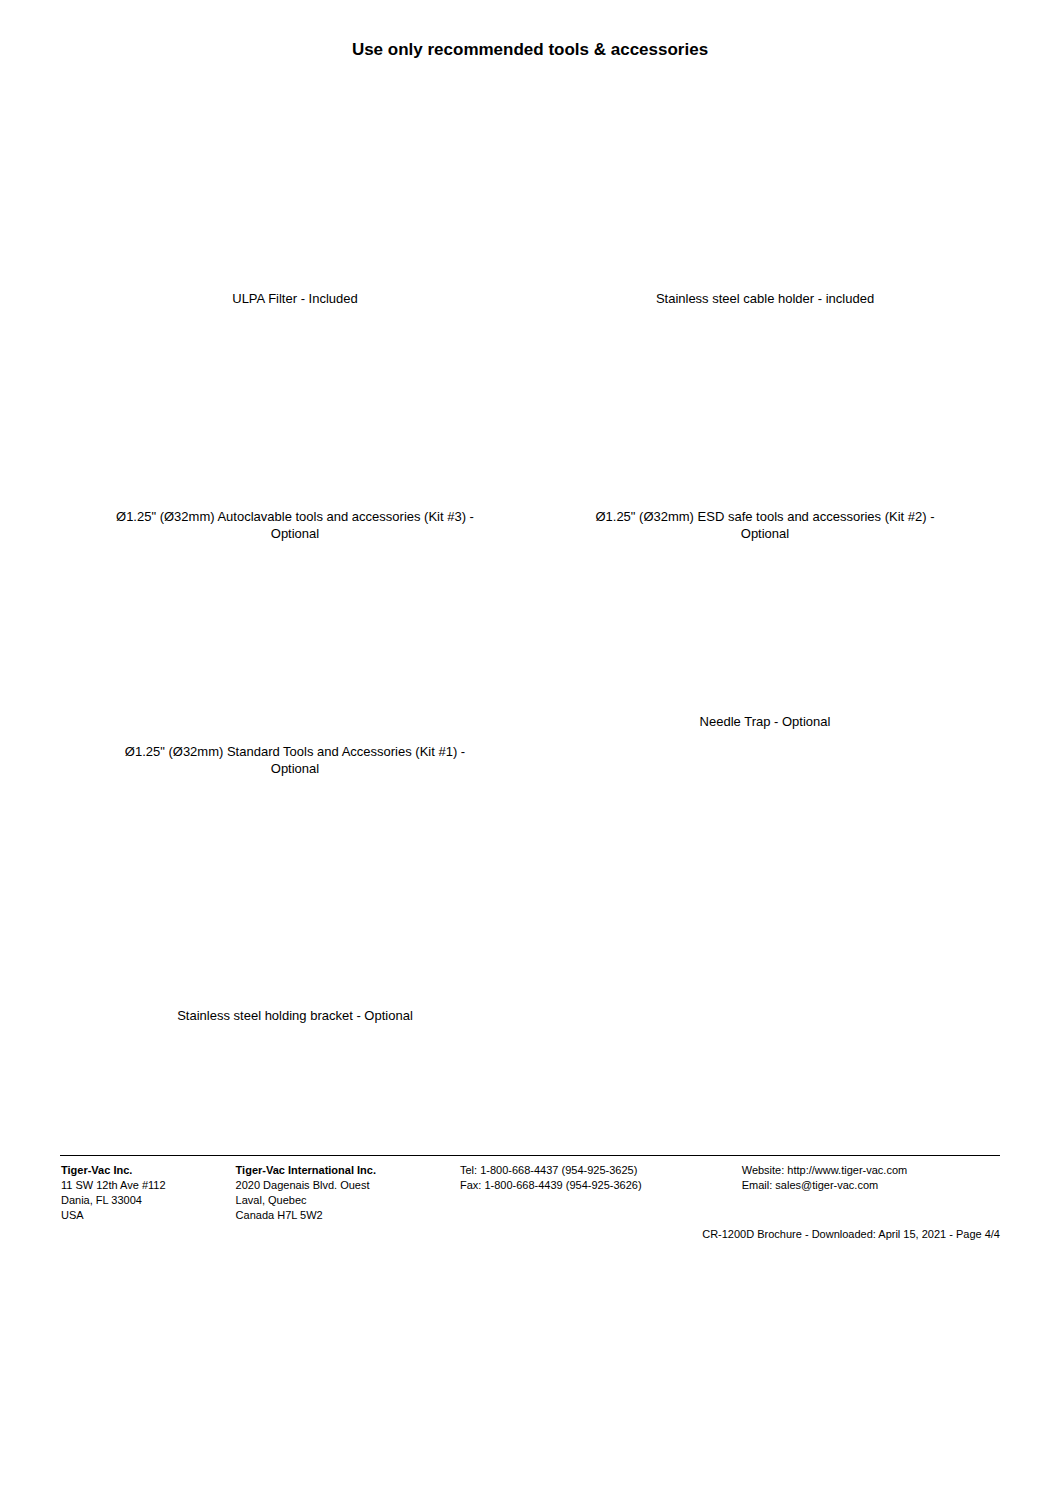Use only recommended tools & accessories
| ULPA Filter - Included | Stainless steel cable holder - included |
| Ø1.25" (Ø32mm) Autoclavable tools and accessories (Kit #3) - Optional | Ø1.25" (Ø32mm) ESD safe tools and accessories (Kit #2) - Optional |
| Ø1.25" (Ø32mm) Standard Tools and Accessories (Kit #1) - Optional | Needle Trap - Optional |
| Stainless steel holding bracket - Optional | |
| Tiger-Vac Inc. 11 SW 12th Ave #112 Dania, FL 33004 USA | Tiger-Vac International Inc. 2020 Dagenais Blvd. Ouest Laval, Quebec Canada H7L 5W2 | Tel: 1-800-668-4437 (954-925-3625) Fax: 1-800-668-4439 (954-925-3626) | Website: http://www.tiger-vac.com Email: sales@tiger-vac.com |
CR-1200D Brochure - Downloaded: April 15, 2021 - Page 4/4